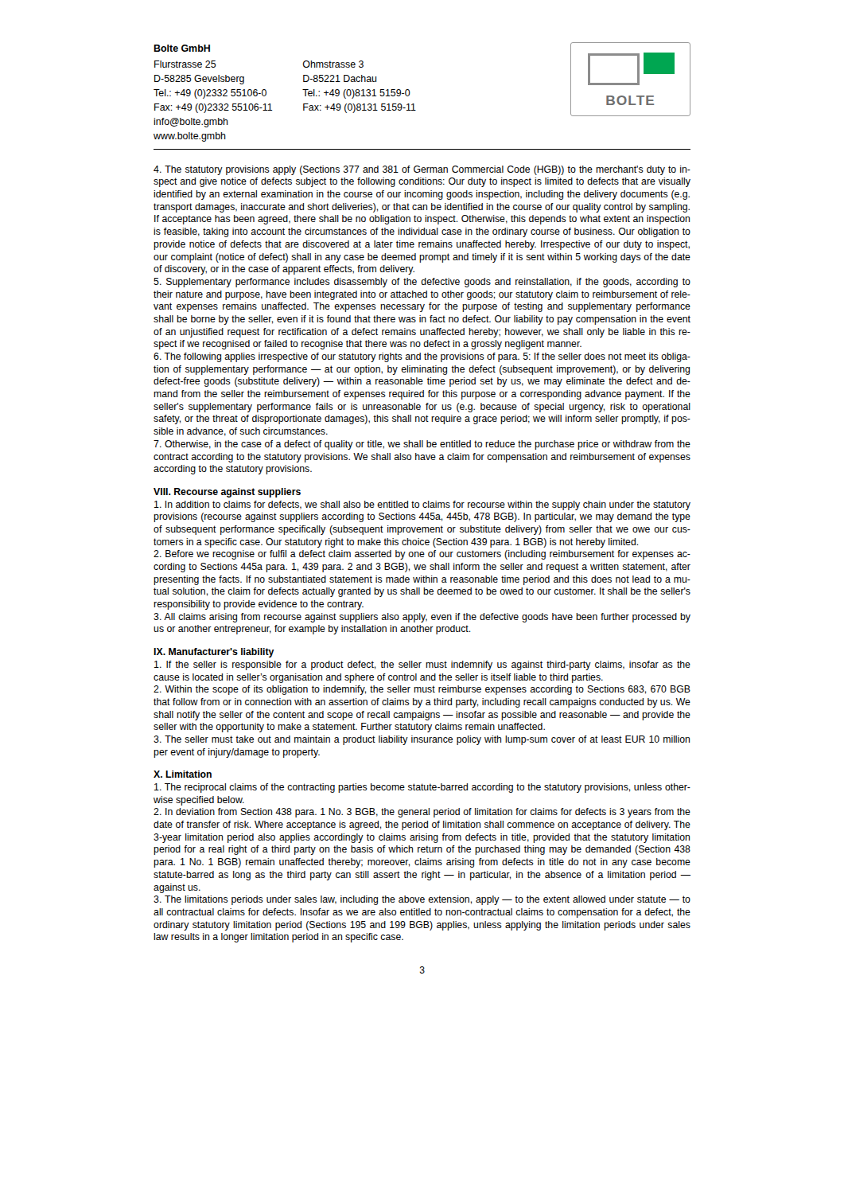Bolte GmbH
Flurstrasse 25
Ohmstrasse 3
D-58285 Gevelsberg
D-85221 Dachau
Tel.: +49 (0)2332 55106-0
Tel.: +49 (0)8131 5159-0
Fax: +49 (0)2332 55106-11
Fax: +49 (0)8131 5159-11
info@bolte.gmbh
www.bolte.gmbh
BOLTE
4. The statutory provisions apply (Sections 377 and 381 of German Commercial Code (HGB)) to the merchant's duty to inspect and give notice of defects subject to the following conditions: Our duty to inspect is limited to defects that are visually identified by an external examination in the course of our incoming goods inspection, including the delivery documents (e.g. transport damages, inaccurate and short deliveries), or that can be identified in the course of our quality control by sampling. If acceptance has been agreed, there shall be no obligation to inspect. Otherwise, this depends to what extent an inspection is feasible, taking into account the circumstances of the individual case in the ordinary course of business. Our obligation to provide notice of defects that are discovered at a later time remains unaffected hereby. Irrespective of our duty to inspect, our complaint (notice of defect) shall in any case be deemed prompt and timely if it is sent within 5 working days of the date of discovery, or in the case of apparent effects, from delivery.
5. Supplementary performance includes disassembly of the defective goods and reinstallation, if the goods, according to their nature and purpose, have been integrated into or attached to other goods; our statutory claim to reimbursement of relevant expenses remains unaffected. The expenses necessary for the purpose of testing and supplementary performance shall be borne by the seller, even if it is found that there was in fact no defect. Our liability to pay compensation in the event of an unjustified request for rectification of a defect remains unaffected hereby; however, we shall only be liable in this respect if we recognised or failed to recognise that there was no defect in a grossly negligent manner.
6. The following applies irrespective of our statutory rights and the provisions of para. 5: If the seller does not meet its obligation of supplementary performance — at our option, by eliminating the defect (subsequent improvement), or by delivering defect-free goods (substitute delivery) — within a reasonable time period set by us, we may eliminate the defect and demand from the seller the reimbursement of expenses required for this purpose or a corresponding advance payment. If the seller's supplementary performance fails or is unreasonable for us (e.g. because of special urgency, risk to operational safety, or the threat of disproportionate damages), this shall not require a grace period; we will inform seller promptly, if possible in advance, of such circumstances.
7. Otherwise, in the case of a defect of quality or title, we shall be entitled to reduce the purchase price or withdraw from the contract according to the statutory provisions. We shall also have a claim for compensation and reimbursement of expenses according to the statutory provisions.
VIII. Recourse against suppliers
1. In addition to claims for defects, we shall also be entitled to claims for recourse within the supply chain under the statutory provisions (recourse against suppliers according to Sections 445a, 445b, 478 BGB). In particular, we may demand the type of subsequent performance specifically (subsequent improvement or substitute delivery) from seller that we owe our customers in a specific case. Our statutory right to make this choice (Section 439 para. 1 BGB) is not hereby limited.
2. Before we recognise or fulfil a defect claim asserted by one of our customers (including reimbursement for expenses according to Sections 445a para. 1, 439 para. 2 and 3 BGB), we shall inform the seller and request a written statement, after presenting the facts. If no substantiated statement is made within a reasonable time period and this does not lead to a mutual solution, the claim for defects actually granted by us shall be deemed to be owed to our customer. It shall be the seller's responsibility to provide evidence to the contrary.
3. All claims arising from recourse against suppliers also apply, even if the defective goods have been further processed by us or another entrepreneur, for example by installation in another product.
IX. Manufacturer's liability
1. If the seller is responsible for a product defect, the seller must indemnify us against third-party claims, insofar as the cause is located in seller’s organisation and sphere of control and the seller is itself liable to third parties.
2. Within the scope of its obligation to indemnify, the seller must reimburse expenses according to Sections 683, 670 BGB that follow from or in connection with an assertion of claims by a third party, including recall campaigns conducted by us. We shall notify the seller of the content and scope of recall campaigns — insofar as possible and reasonable — and provide the seller with the opportunity to make a statement. Further statutory claims remain unaffected.
3. The seller must take out and maintain a product liability insurance policy with lump-sum cover of at least EUR 10 million per event of injury/damage to property.
X. Limitation
1. The reciprocal claims of the contracting parties become statute-barred according to the statutory provisions, unless otherwise specified below.
2. In deviation from Section 438 para. 1 No. 3 BGB, the general period of limitation for claims for defects is 3 years from the date of transfer of risk. Where acceptance is agreed, the period of limitation shall commence on acceptance of delivery. The 3-year limitation period also applies accordingly to claims arising from defects in title, provided that the statutory limitation period for a real right of a third party on the basis of which return of the purchased thing may be demanded (Section 438 para. 1 No. 1 BGB) remain unaffected thereby; moreover, claims arising from defects in title do not in any case become statute-barred as long as the third party can still assert the right — in particular, in the absence of a limitation period — against us.
3. The limitations periods under sales law, including the above extension, apply — to the extent allowed under statute — to all contractual claims for defects. Insofar as we are also entitled to non-contractual claims to compensation for a defect, the ordinary statutory limitation period (Sections 195 and 199 BGB) applies, unless applying the limitation periods under sales law results in a longer limitation period in an specific case.
3